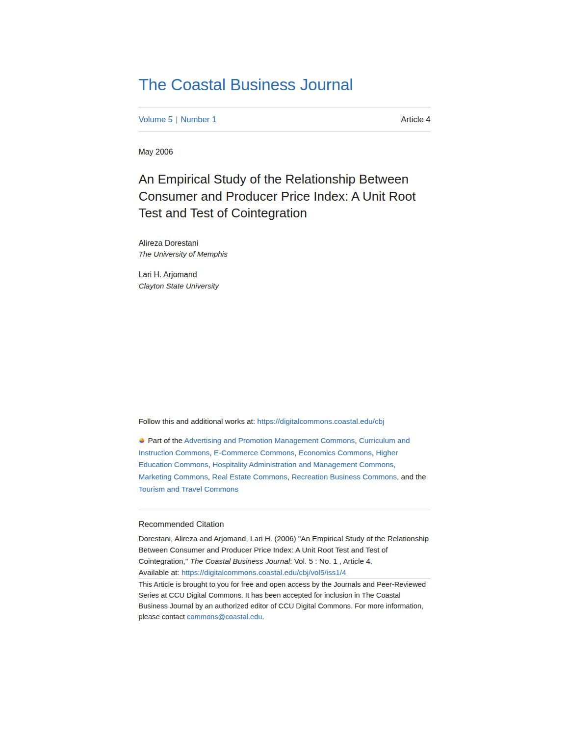The Coastal Business Journal
Volume 5|Number 1
Article 4
May 2006
An Empirical Study of the Relationship Between Consumer and Producer Price Index: A Unit Root Test and Test of Cointegration
Alireza Dorestani
The University of Memphis
Lari H. Arjomand
Clayton State University
Follow this and additional works at: https://digitalcommons.coastal.edu/cbj
Part of the Advertising and Promotion Management Commons, Curriculum and Instruction Commons, E-Commerce Commons, Economics Commons, Higher Education Commons, Hospitality Administration and Management Commons, Marketing Commons, Real Estate Commons, Recreation Business Commons, and the Tourism and Travel Commons
Recommended Citation
Dorestani, Alireza and Arjomand, Lari H. (2006) "An Empirical Study of the Relationship Between Consumer and Producer Price Index: A Unit Root Test and Test of Cointegration," The Coastal Business Journal: Vol. 5 : No. 1 , Article 4.
Available at: https://digitalcommons.coastal.edu/cbj/vol5/iss1/4
This Article is brought to you for free and open access by the Journals and Peer-Reviewed Series at CCU Digital Commons. It has been accepted for inclusion in The Coastal Business Journal by an authorized editor of CCU Digital Commons. For more information, please contact commons@coastal.edu.